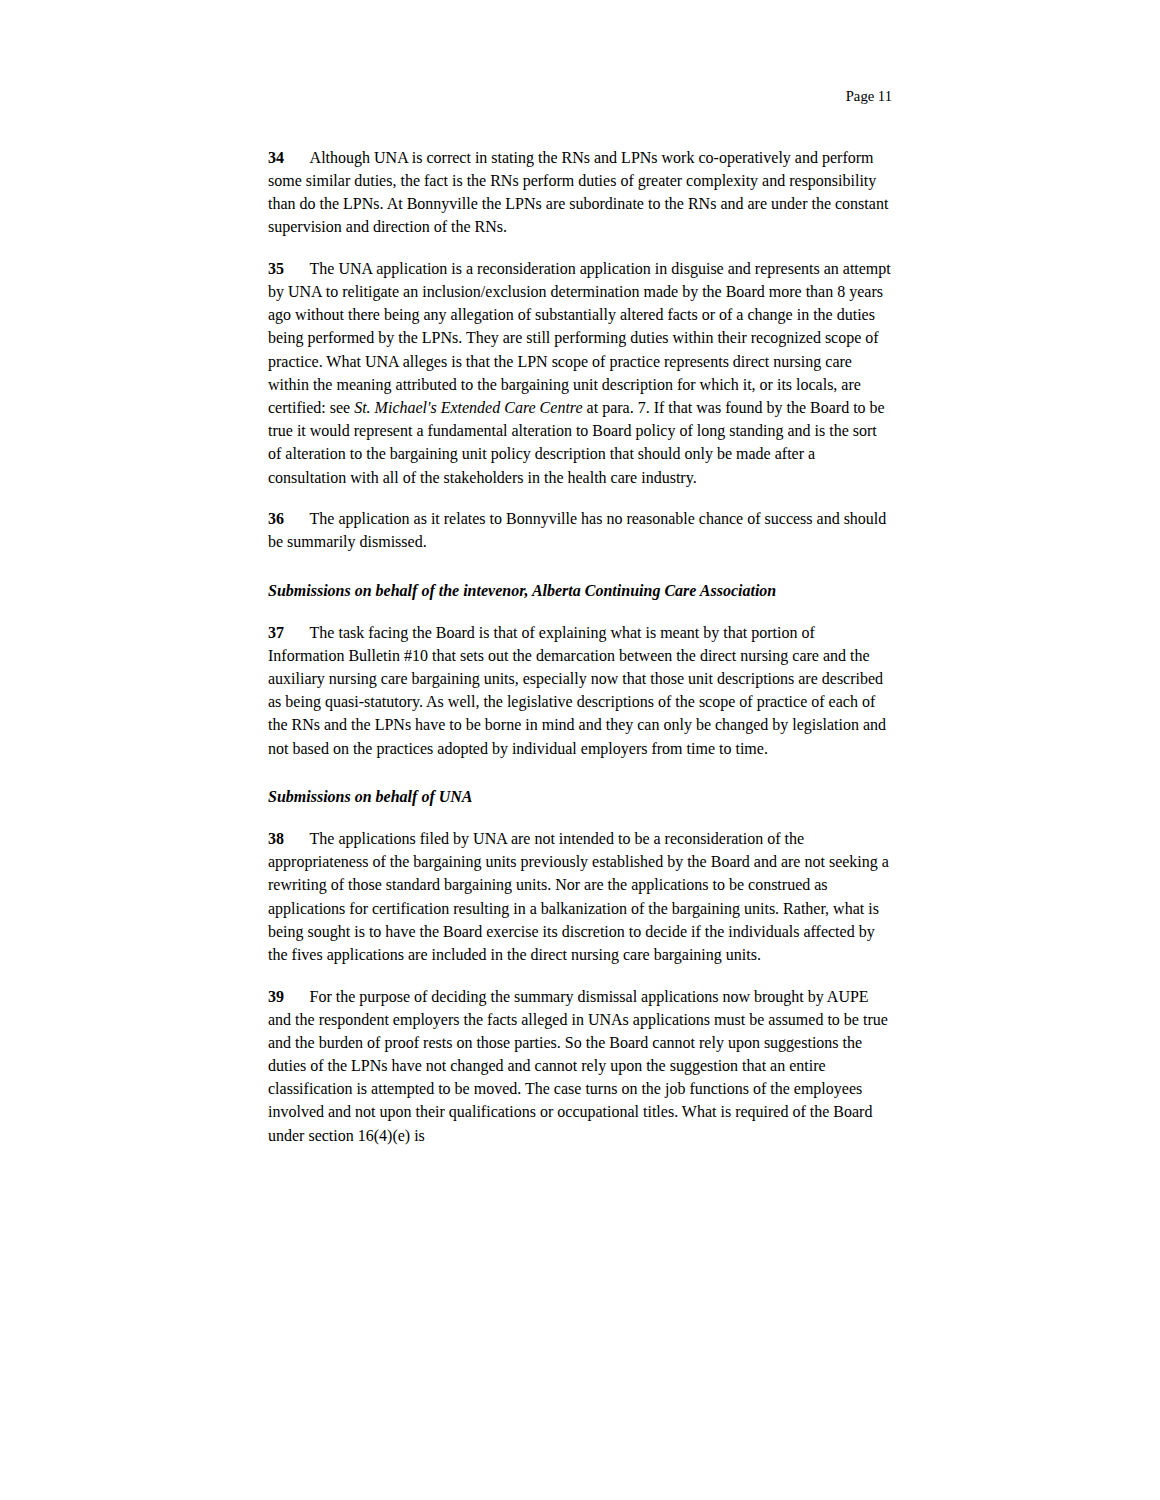Page 11
34 Although UNA is correct in stating the RNs and LPNs work co-operatively and perform some similar duties, the fact is the RNs perform duties of greater complexity and responsibility than do the LPNs. At Bonnyville the LPNs are subordinate to the RNs and are under the constant supervision and direction of the RNs.
35 The UNA application is a reconsideration application in disguise and represents an attempt by UNA to relitigate an inclusion/exclusion determination made by the Board more than 8 years ago without there being any allegation of substantially altered facts or of a change in the duties being performed by the LPNs. They are still performing duties within their recognized scope of practice. What UNA alleges is that the LPN scope of practice represents direct nursing care within the meaning attributed to the bargaining unit description for which it, or its locals, are certified: see St. Michael's Extended Care Centre at para. 7. If that was found by the Board to be true it would represent a fundamental alteration to Board policy of long standing and is the sort of alteration to the bargaining unit policy description that should only be made after a consultation with all of the stakeholders in the health care industry.
36 The application as it relates to Bonnyville has no reasonable chance of success and should be summarily dismissed.
Submissions on behalf of the intevenor, Alberta Continuing Care Association
37 The task facing the Board is that of explaining what is meant by that portion of Information Bulletin #10 that sets out the demarcation between the direct nursing care and the auxiliary nursing care bargaining units, especially now that those unit descriptions are described as being quasi-statutory. As well, the legislative descriptions of the scope of practice of each of the RNs and the LPNs have to be borne in mind and they can only be changed by legislation and not based on the practices adopted by individual employers from time to time.
Submissions on behalf of UNA
38 The applications filed by UNA are not intended to be a reconsideration of the appropriateness of the bargaining units previously established by the Board and are not seeking a rewriting of those standard bargaining units. Nor are the applications to be construed as applications for certification resulting in a balkanization of the bargaining units. Rather, what is being sought is to have the Board exercise its discretion to decide if the individuals affected by the fives applications are included in the direct nursing care bargaining units.
39 For the purpose of deciding the summary dismissal applications now brought by AUPE and the respondent employers the facts alleged in UNAs applications must be assumed to be true and the burden of proof rests on those parties. So the Board cannot rely upon suggestions the duties of the LPNs have not changed and cannot rely upon the suggestion that an entire classification is attempted to be moved. The case turns on the job functions of the employees involved and not upon their qualifications or occupational titles. What is required of the Board under section 16(4)(e) is